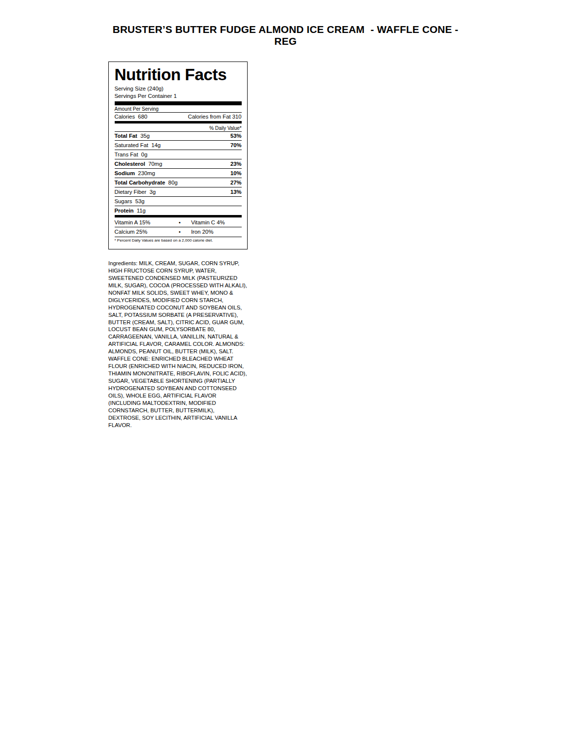BRUSTER’S BUTTER FUDGE ALMOND ICE CREAM - WAFFLE CONE - REG
Nutrition Facts
Serving Size (240g)
Servings Per Container 1
Amount Per Serving
| Calories 680 | Calories from Fat 310 |
| % Daily Value* |
| Total Fat 35g | 53% |
| Saturated Fat 14g | 70% |
| Trans Fat 0g | |
| Cholesterol 70mg | 23% |
| Sodium 230mg | 10% |
| Total Carbohydrate 80g | 27% |
| Dietary Fiber 3g | 13% |
| Sugars 53g | |
| Protein 11g | |
| Vitamin A 15% | • | Vitamin C 4% |
| Calcium 25% | • | Iron 20% |
* Percent Daily Values are based on a 2,000 calorie diet.
Ingredients: MILK, CREAM, SUGAR, CORN SYRUP, HIGH FRUCTOSE CORN SYRUP, WATER, SWEETENED CONDENSED MILK (PASTEURIZED MILK, SUGAR), COCOA (PROCESSED WITH ALKALI), NONFAT MILK SOLIDS, SWEET WHEY, MONO & DIGLYCERIDES, MODIFIED CORN STARCH, HYDROGENATED COCONUT AND SOYBEAN OILS, SALT, POTASSIUM SORBATE (A PRESERVATIVE), BUTTER (CREAM, SALT), CITRIC ACID, GUAR GUM, LOCUST BEAN GUM, POLYSORBATE 80, CARRAGEENAN, VANILLA, VANILLIN, NATURAL & ARTIFICIAL FLAVOR, CARAMEL COLOR. ALMONDS: ALMONDS, PEANUT OIL, BUTTER (MILK), SALT. WAFFLE CONE: ENRICHED BLEACHED WHEAT FLOUR (ENRICHED WITH NIACIN, REDUCED IRON, THIAMIN MONONITRATE, RIBOFLAVIN, FOLIC ACID), SUGAR, VEGETABLE SHORTENING (PARTIALLY HYDROGENATED SOYBEAN AND COTTONSEED OILS), WHOLE EGG, ARTIFICIAL FLAVOR (INCLUDING MALTODEXTRIN, MODIFIED CORNSTARCH, BUTTER, BUTTERMILK), DEXTROSE, SOY LECITHIN, ARTIFICIAL VANILLA FLAVOR.